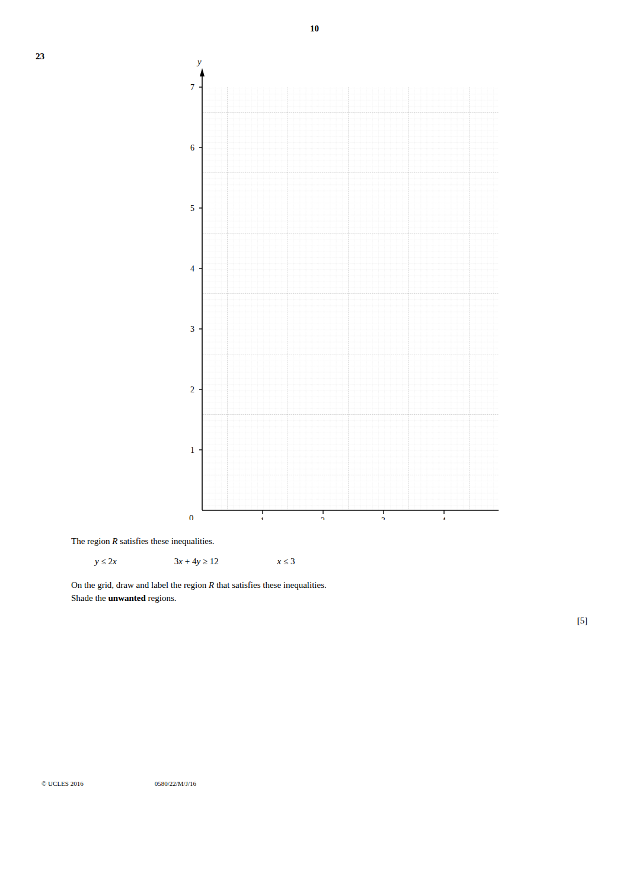10
23
y x 1 2 3 4 5 6 7 0 1 2 3 4 5
The region R satisfies these inequalities.
y ≤ 2x 3x + 4y ≥ 12 x ≤ 3
On the grid, draw and label the region R that satisfies these inequalities.
Shade the unwanted regions.
[5]
© UCLES 2016 0580/22/M/J/16